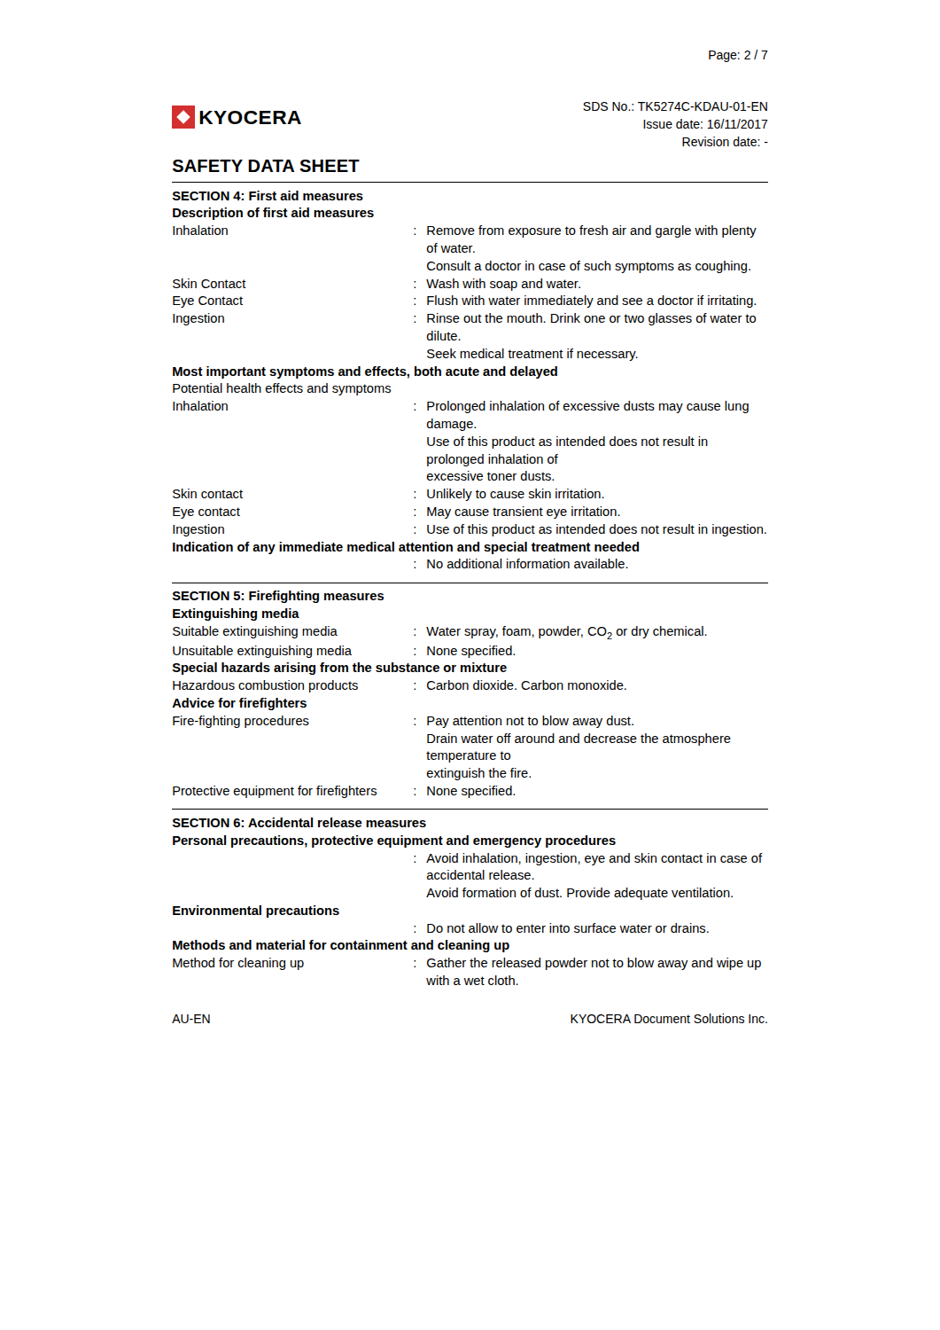Page: 2 / 7
KYOCERA
SDS No.: TK5274C-KDAU-01-EN
Issue date: 16/11/2017
Revision date: -
SAFETY DATA SHEET
SECTION 4: First aid measures
Description of first aid measures
Inhalation
:
Remove from exposure to fresh air and gargle with plenty of water.
Consult a doctor in case of such symptoms as coughing.
Skin Contact
:
Wash with soap and water.
Eye Contact
:
Flush with water immediately and see a doctor if irritating.
Ingestion
:
Rinse out the mouth. Drink one or two glasses of water to dilute.
Seek medical treatment if necessary.
Most important symptoms and effects, both acute and delayed
Potential health effects and symptoms
Inhalation
:
Prolonged inhalation of excessive dusts may cause lung damage.
Use of this product as intended does not result in prolonged inhalation of
excessive toner dusts.
Skin contact
:
Unlikely to cause skin irritation.
Eye contact
:
May cause transient eye irritation.
Ingestion
:
Use of this product as intended does not result in ingestion.
Indication of any immediate medical attention and special treatment needed
:
No additional information available.
SECTION 5: Firefighting measures
Extinguishing media
Suitable extinguishing media
:
Water spray, foam, powder, CO2 or dry chemical.
Unsuitable extinguishing media
:
None specified.
Special hazards arising from the substance or mixture
Hazardous combustion products
:
Carbon dioxide. Carbon monoxide.
Advice for firefighters
Fire-fighting procedures
:
Pay attention not to blow away dust.
Drain water off around and decrease the atmosphere temperature to
extinguish the fire.
Protective equipment for firefighters
:
None specified.
SECTION 6: Accidental release measures
Personal precautions, protective equipment and emergency procedures
:
Avoid inhalation, ingestion, eye and skin contact in case of accidental release.
Avoid formation of dust. Provide adequate ventilation.
Environmental precautions
:
Do not allow to enter into surface water or drains.
Methods and material for containment and cleaning up
Method for cleaning up
:
Gather the released powder not to blow away and wipe up with a wet cloth.
AU-EN
KYOCERA Document Solutions Inc.